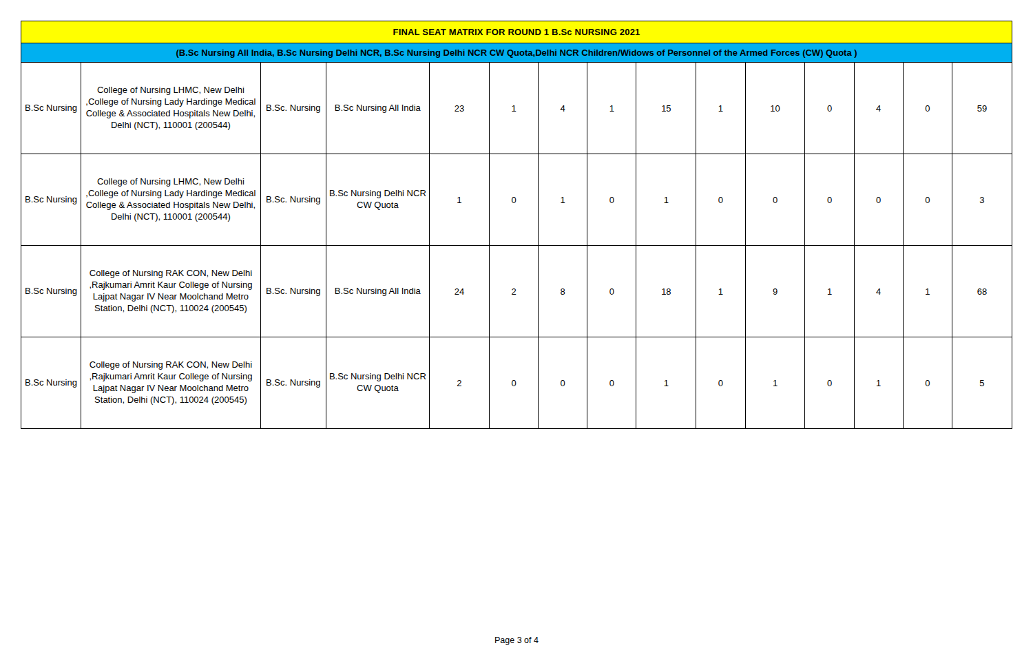| FINAL SEAT MATRIX FOR ROUND 1 B.Sc NURSING 2021 |
| (B.Sc Nursing All India, B.Sc Nursing Delhi NCR, B.Sc Nursing Delhi NCR CW Quota,Delhi NCR Children/Widows of Personnel of the Armed Forces (CW) Quota ) |
| B.Sc Nursing | College of Nursing LHMC, New Delhi ,College of Nursing Lady Hardinge Medical College & Associated Hospitals New Delhi, Delhi (NCT), 110001 (200544) | B.Sc. Nursing | B.Sc Nursing All India | 23 | 1 | 4 | 1 | 15 | 1 | 10 | 0 | 4 | 0 | 59 |
| B.Sc Nursing | College of Nursing LHMC, New Delhi ,College of Nursing Lady Hardinge Medical College & Associated Hospitals New Delhi, Delhi (NCT), 110001 (200544) | B.Sc. Nursing | B.Sc Nursing Delhi NCR CW Quota | 1 | 0 | 1 | 0 | 1 | 0 | 0 | 0 | 0 | 0 | 3 |
| B.Sc Nursing | College of Nursing RAK CON, New Delhi ,Rajkumari Amrit Kaur College of Nursing Lajpat Nagar IV Near Moolchand Metro Station, Delhi (NCT), 110024 (200545) | B.Sc. Nursing | B.Sc Nursing All India | 24 | 2 | 8 | 0 | 18 | 1 | 9 | 1 | 4 | 1 | 68 |
| B.Sc Nursing | College of Nursing RAK CON, New Delhi ,Rajkumari Amrit Kaur College of Nursing Lajpat Nagar IV Near Moolchand Metro Station, Delhi (NCT), 110024 (200545) | B.Sc. Nursing | B.Sc Nursing Delhi NCR CW Quota | 2 | 0 | 0 | 0 | 1 | 0 | 1 | 0 | 1 | 0 | 5 |
Page 3 of 4